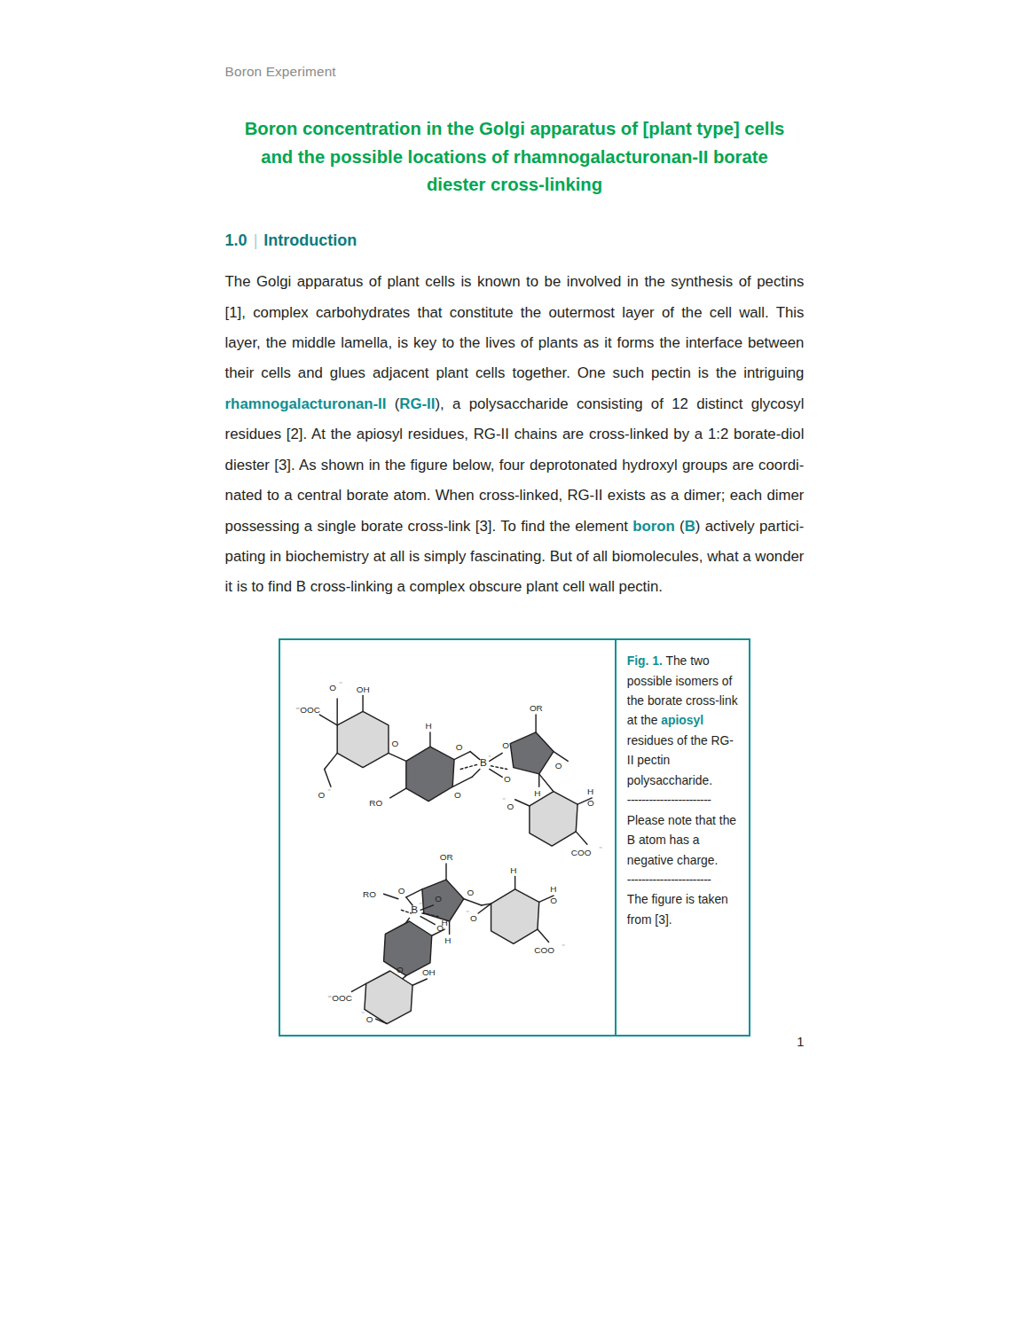Boron Experiment
Boron concentration in the Golgi apparatus of [plant type] cells and the possible locations of rhamnogalacturonan-II borate diester cross-linking
1.0 | Introduction
The Golgi apparatus of plant cells is known to be involved in the synthesis of pectins [1], complex carbohydrates that constitute the outermost layer of the cell wall. This layer, the middle lamella, is key to the lives of plants as it forms the interface between their cells and glues adjacent plant cells together. One such pectin is the intriguing rhamnogalacturonan-II (RG-II), a polysaccharide consisting of 12 distinct glycosyl residues [2]. At the apiosyl residues, RG-II chains are cross-linked by a 1:2 borate-diol diester [3]. As shown in the figure below, four deprotonated hydroxyl groups are coordinated to a central borate atom. When cross-linked, RG-II exists as a dimer; each dimer possessing a single borate cross-link [3]. To find the element boron (B) actively participating in biochemistry at all is simply fascinating. But of all biomolecules, what a wonder it is to find B cross-linking a complex obscure plant cell wall pectin.
⁻OOC OH O ⁻ O ⁻ O H RO O O B ⁻ OR O O O H H O COO ⁻ O ⁻ OR O RO B ⁻ O O H O H H O COO ⁻ O ⁻ H O OH ⁻OOC O ⁻
Fig. 1. The two possible isomers of the borate cross-link at the apiosyl residues of the RG-II pectin polysaccharide. ----------------------- Please note that the B atom has a negative charge. ----------------------- The figure is taken from [3].
1